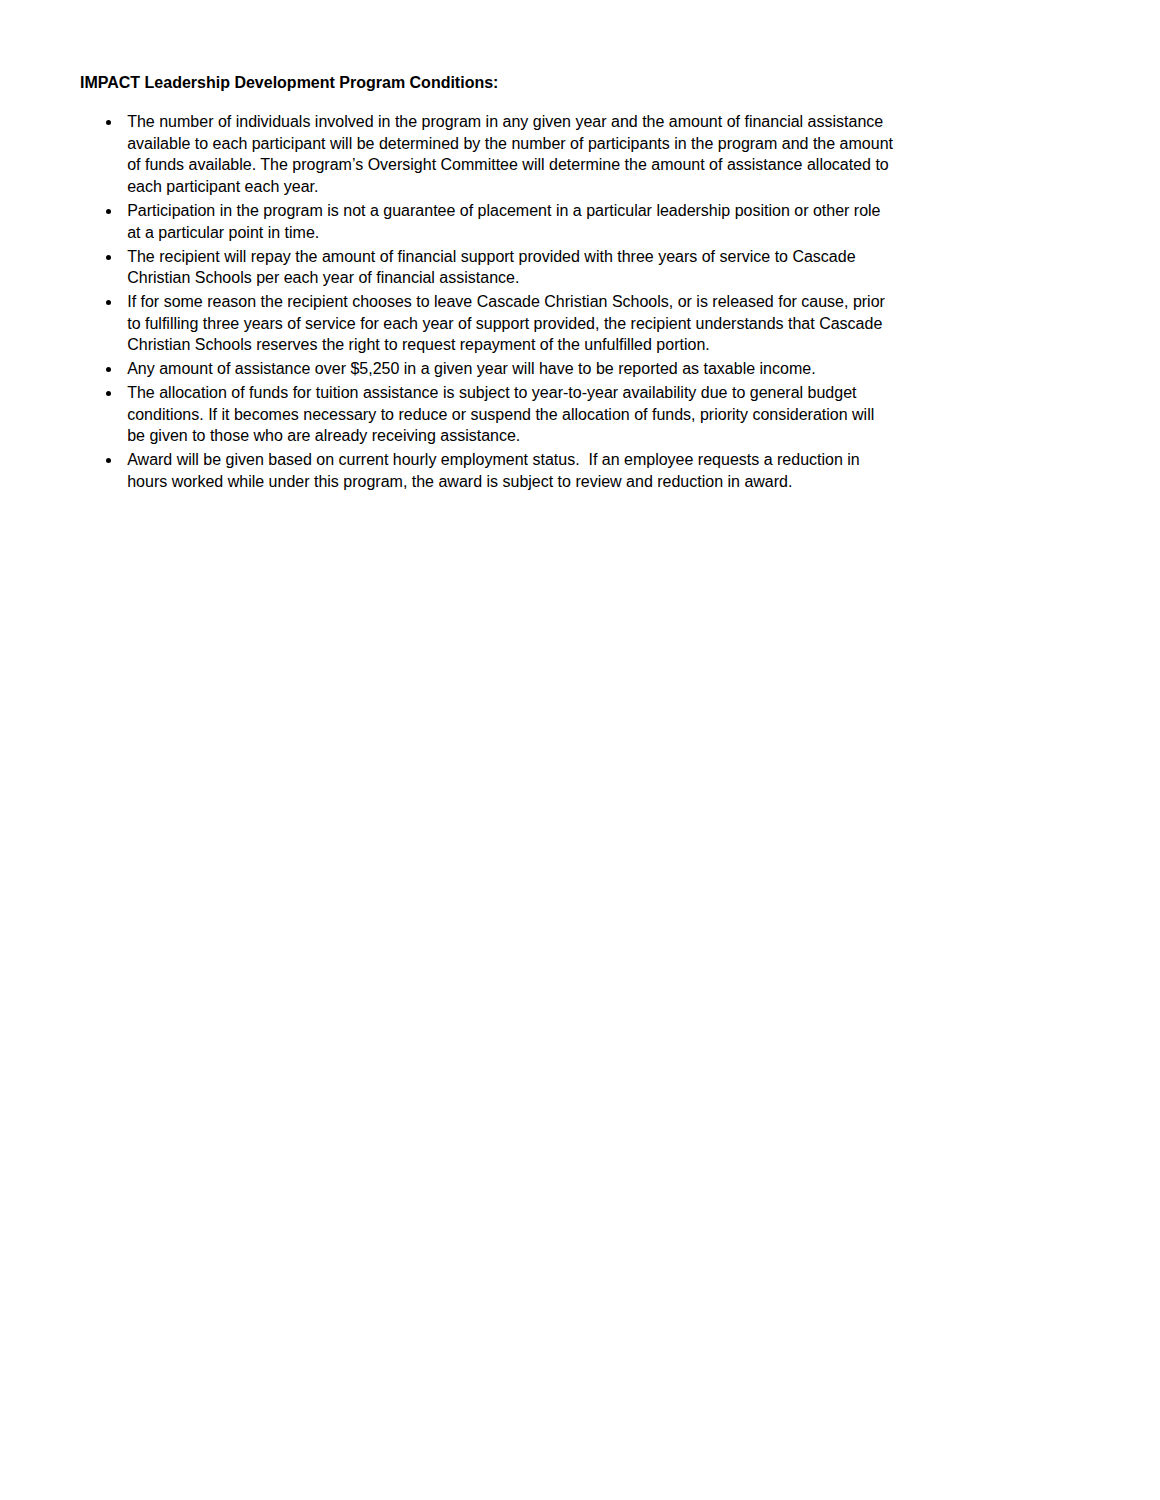IMPACT Leadership Development Program Conditions:
The number of individuals involved in the program in any given year and the amount of financial assistance available to each participant will be determined by the number of participants in the program and the amount of funds available. The program’s Oversight Committee will determine the amount of assistance allocated to each participant each year.
Participation in the program is not a guarantee of placement in a particular leadership position or other role at a particular point in time.
The recipient will repay the amount of financial support provided with three years of service to Cascade Christian Schools per each year of financial assistance.
If for some reason the recipient chooses to leave Cascade Christian Schools, or is released for cause, prior to fulfilling three years of service for each year of support provided, the recipient understands that Cascade Christian Schools reserves the right to request repayment of the unfulfilled portion.
Any amount of assistance over $5,250 in a given year will have to be reported as taxable income.
The allocation of funds for tuition assistance is subject to year-to-year availability due to general budget conditions. If it becomes necessary to reduce or suspend the allocation of funds, priority consideration will be given to those who are already receiving assistance.
Award will be given based on current hourly employment status. If an employee requests a reduction in hours worked while under this program, the award is subject to review and reduction in award.